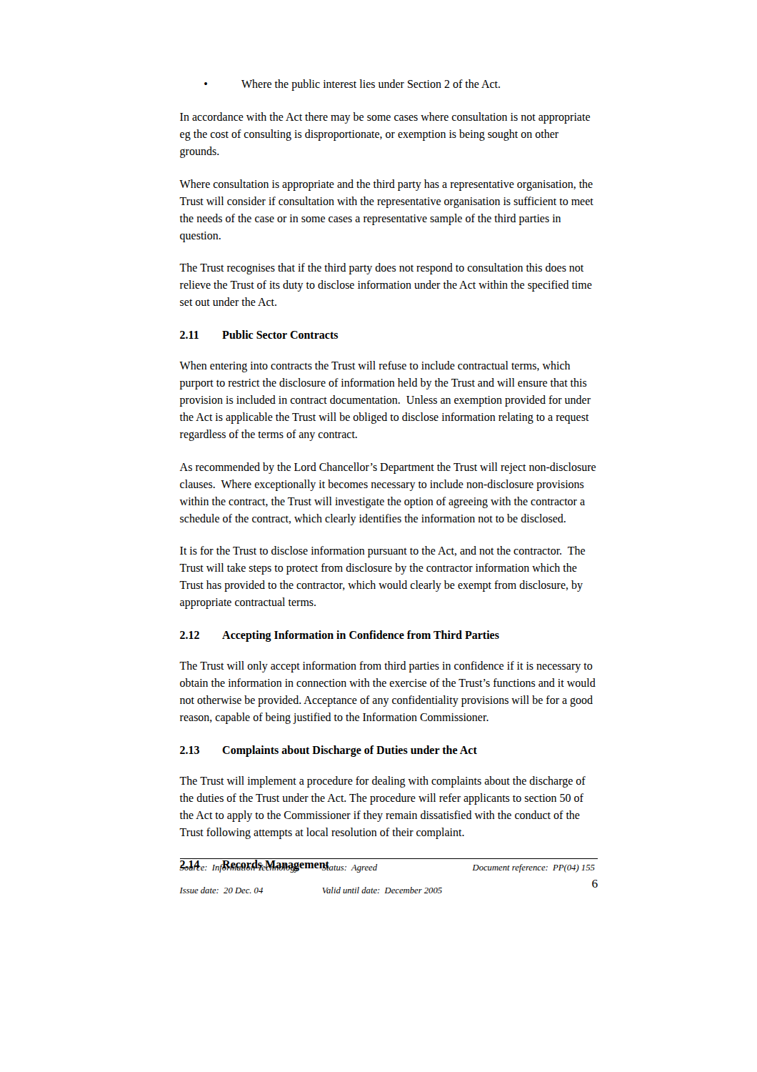• Where the public interest lies under Section 2 of the Act.
In accordance with the Act there may be some cases where consultation is not appropriate eg the cost of consulting is disproportionate, or exemption is being sought on other grounds.
Where consultation is appropriate and the third party has a representative organisation, the Trust will consider if consultation with the representative organisation is sufficient to meet the needs of the case or in some cases a representative sample of the third parties in question.
The Trust recognises that if the third party does not respond to consultation this does not relieve the Trust of its duty to disclose information under the Act within the specified time set out under the Act.
2.11 Public Sector Contracts
When entering into contracts the Trust will refuse to include contractual terms, which purport to restrict the disclosure of information held by the Trust and will ensure that this provision is included in contract documentation. Unless an exemption provided for under the Act is applicable the Trust will be obliged to disclose information relating to a request regardless of the terms of any contract.
As recommended by the Lord Chancellor’s Department the Trust will reject non-disclosure clauses. Where exceptionally it becomes necessary to include non-disclosure provisions within the contract, the Trust will investigate the option of agreeing with the contractor a schedule of the contract, which clearly identifies the information not to be disclosed.
It is for the Trust to disclose information pursuant to the Act, and not the contractor. The Trust will take steps to protect from disclosure by the contractor information which the Trust has provided to the contractor, which would clearly be exempt from disclosure, by appropriate contractual terms.
2.12 Accepting Information in Confidence from Third Parties
The Trust will only accept information from third parties in confidence if it is necessary to obtain the information in connection with the exercise of the Trust’s functions and it would not otherwise be provided. Acceptance of any confidentiality provisions will be for a good reason, capable of being justified to the Information Commissioner.
2.13 Complaints about Discharge of Duties under the Act
The Trust will implement a procedure for dealing with complaints about the discharge of the duties of the Trust under the Act. The procedure will refer applicants to section 50 of the Act to apply to the Commissioner if they remain dissatisfied with the conduct of the Trust following attempts at local resolution of their complaint.
2.14 Records Management
Source: Information Technology Status: Agreed Document reference: PP(04) 155
Issue date: 20 Dec. 04 Valid until date: December 2005 6